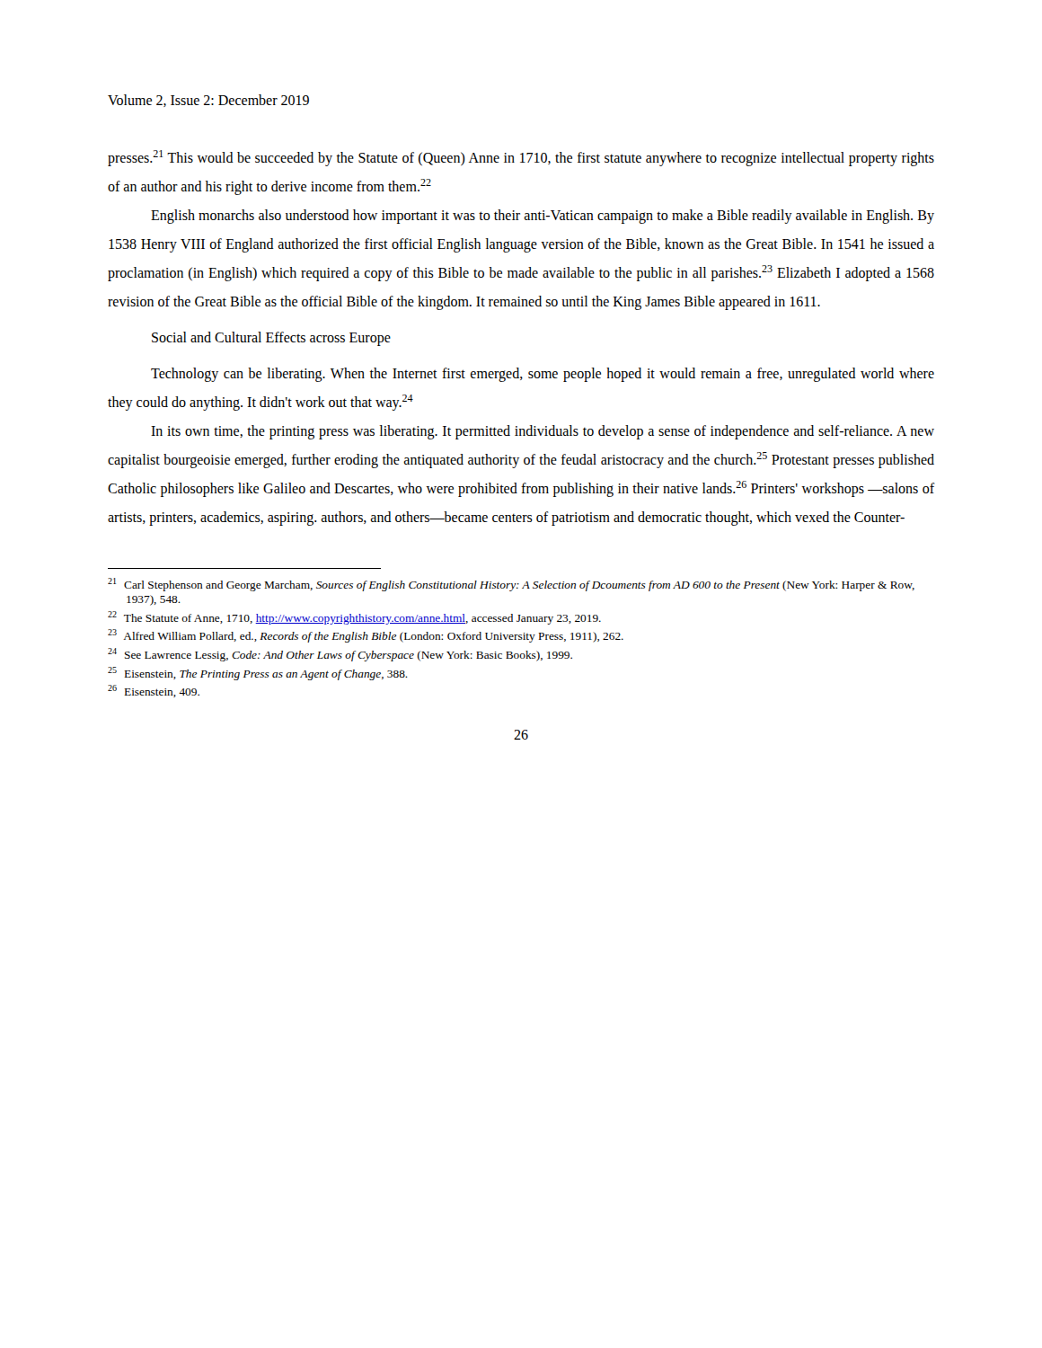Volume 2, Issue 2: December 2019
presses.21 This would be succeeded by the Statute of (Queen) Anne in 1710, the first statute anywhere to recognize intellectual property rights of an author and his right to derive income from them.22
English monarchs also understood how important it was to their anti-Vatican campaign to make a Bible readily available in English. By 1538 Henry VIII of England authorized the first official English language version of the Bible, known as the Great Bible. In 1541 he issued a proclamation (in English) which required a copy of this Bible to be made available to the public in all parishes.23 Elizabeth I adopted a 1568 revision of the Great Bible as the official Bible of the kingdom. It remained so until the King James Bible appeared in 1611.
Social and Cultural Effects across Europe
Technology can be liberating. When the Internet first emerged, some people hoped it would remain a free, unregulated world where they could do anything. It didn't work out that way.24
In its own time, the printing press was liberating. It permitted individuals to develop a sense of independence and self-reliance. A new capitalist bourgeoisie emerged, further eroding the antiquated authority of the feudal aristocracy and the church.25 Protestant presses published Catholic philosophers like Galileo and Descartes, who were prohibited from publishing in their native lands.26 Printers' workshops —salons of artists, printers, academics, aspiring. authors, and others—became centers of patriotism and democratic thought, which vexed the Counter-
21 Carl Stephenson and George Marcham, Sources of English Constitutional History: A Selection of Dcouments from AD 600 to the Present (New York: Harper & Row, 1937), 548.
22 The Statute of Anne, 1710, http://www.copyrighthistory.com/anne.html, accessed January 23, 2019.
23 Alfred William Pollard, ed., Records of the English Bible (London: Oxford University Press, 1911), 262.
24 See Lawrence Lessig, Code: And Other Laws of Cyberspace (New York: Basic Books), 1999.
25 Eisenstein, The Printing Press as an Agent of Change, 388.
26 Eisenstein, 409.
26